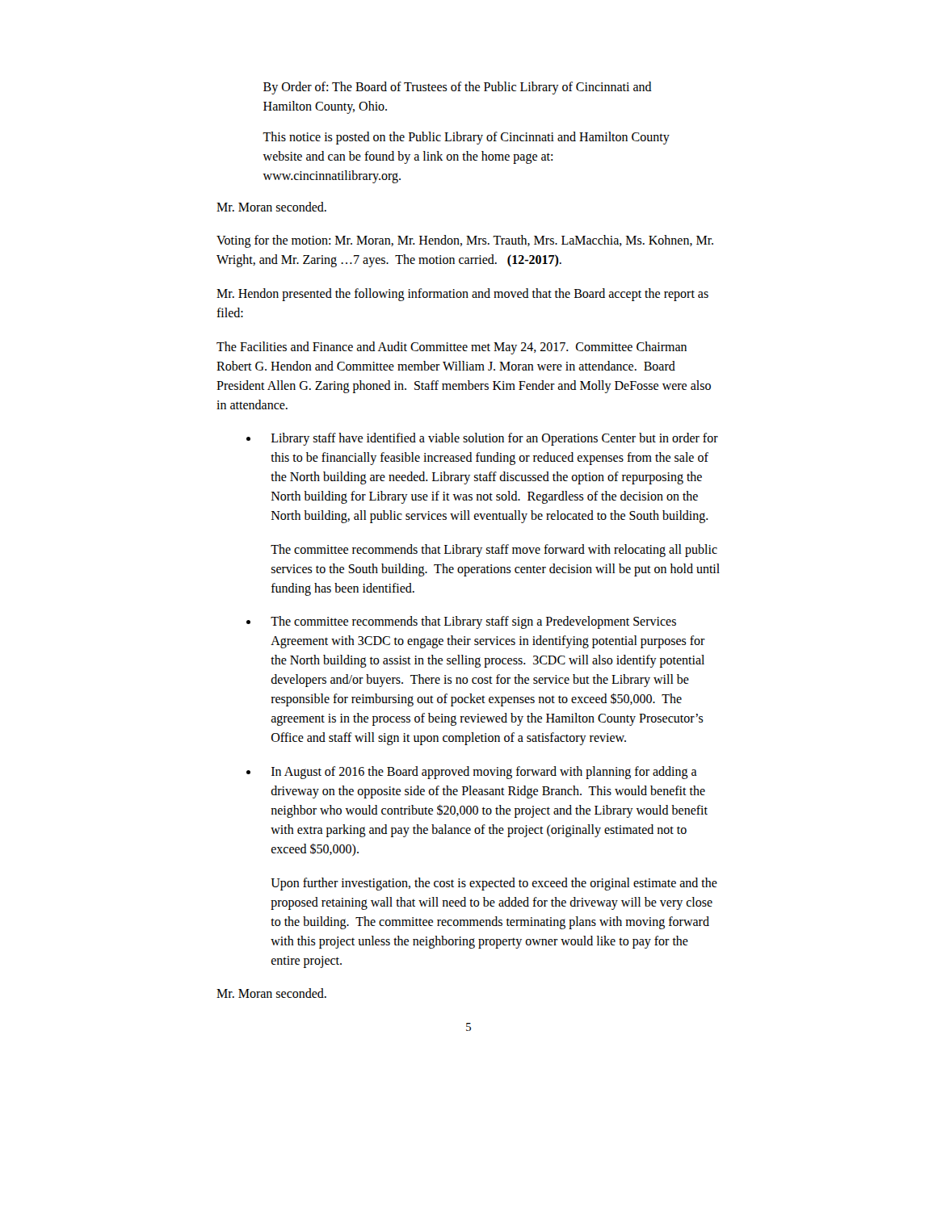By Order of: The Board of Trustees of the Public Library of Cincinnati and Hamilton County, Ohio.
This notice is posted on the Public Library of Cincinnati and Hamilton County website and can be found by a link on the home page at: www.cincinnatilibrary.org.
Mr. Moran seconded.
Voting for the motion: Mr. Moran, Mr. Hendon, Mrs. Trauth, Mrs. LaMacchia, Ms. Kohnen, Mr. Wright, and Mr. Zaring …7 ayes. The motion carried. (12-2017).
Mr. Hendon presented the following information and moved that the Board accept the report as filed:
The Facilities and Finance and Audit Committee met May 24, 2017. Committee Chairman Robert G. Hendon and Committee member William J. Moran were in attendance. Board President Allen G. Zaring phoned in. Staff members Kim Fender and Molly DeFosse were also in attendance.
Library staff have identified a viable solution for an Operations Center but in order for this to be financially feasible increased funding or reduced expenses from the sale of the North building are needed. Library staff discussed the option of repurposing the North building for Library use if it was not sold. Regardless of the decision on the North building, all public services will eventually be relocated to the South building.
The committee recommends that Library staff move forward with relocating all public services to the South building. The operations center decision will be put on hold until funding has been identified.
The committee recommends that Library staff sign a Predevelopment Services Agreement with 3CDC to engage their services in identifying potential purposes for the North building to assist in the selling process. 3CDC will also identify potential developers and/or buyers. There is no cost for the service but the Library will be responsible for reimbursing out of pocket expenses not to exceed $50,000. The agreement is in the process of being reviewed by the Hamilton County Prosecutor’s Office and staff will sign it upon completion of a satisfactory review.
In August of 2016 the Board approved moving forward with planning for adding a driveway on the opposite side of the Pleasant Ridge Branch. This would benefit the neighbor who would contribute $20,000 to the project and the Library would benefit with extra parking and pay the balance of the project (originally estimated not to exceed $50,000).
Upon further investigation, the cost is expected to exceed the original estimate and the proposed retaining wall that will need to be added for the driveway will be very close to the building. The committee recommends terminating plans with moving forward with this project unless the neighboring property owner would like to pay for the entire project.
Mr. Moran seconded.
5